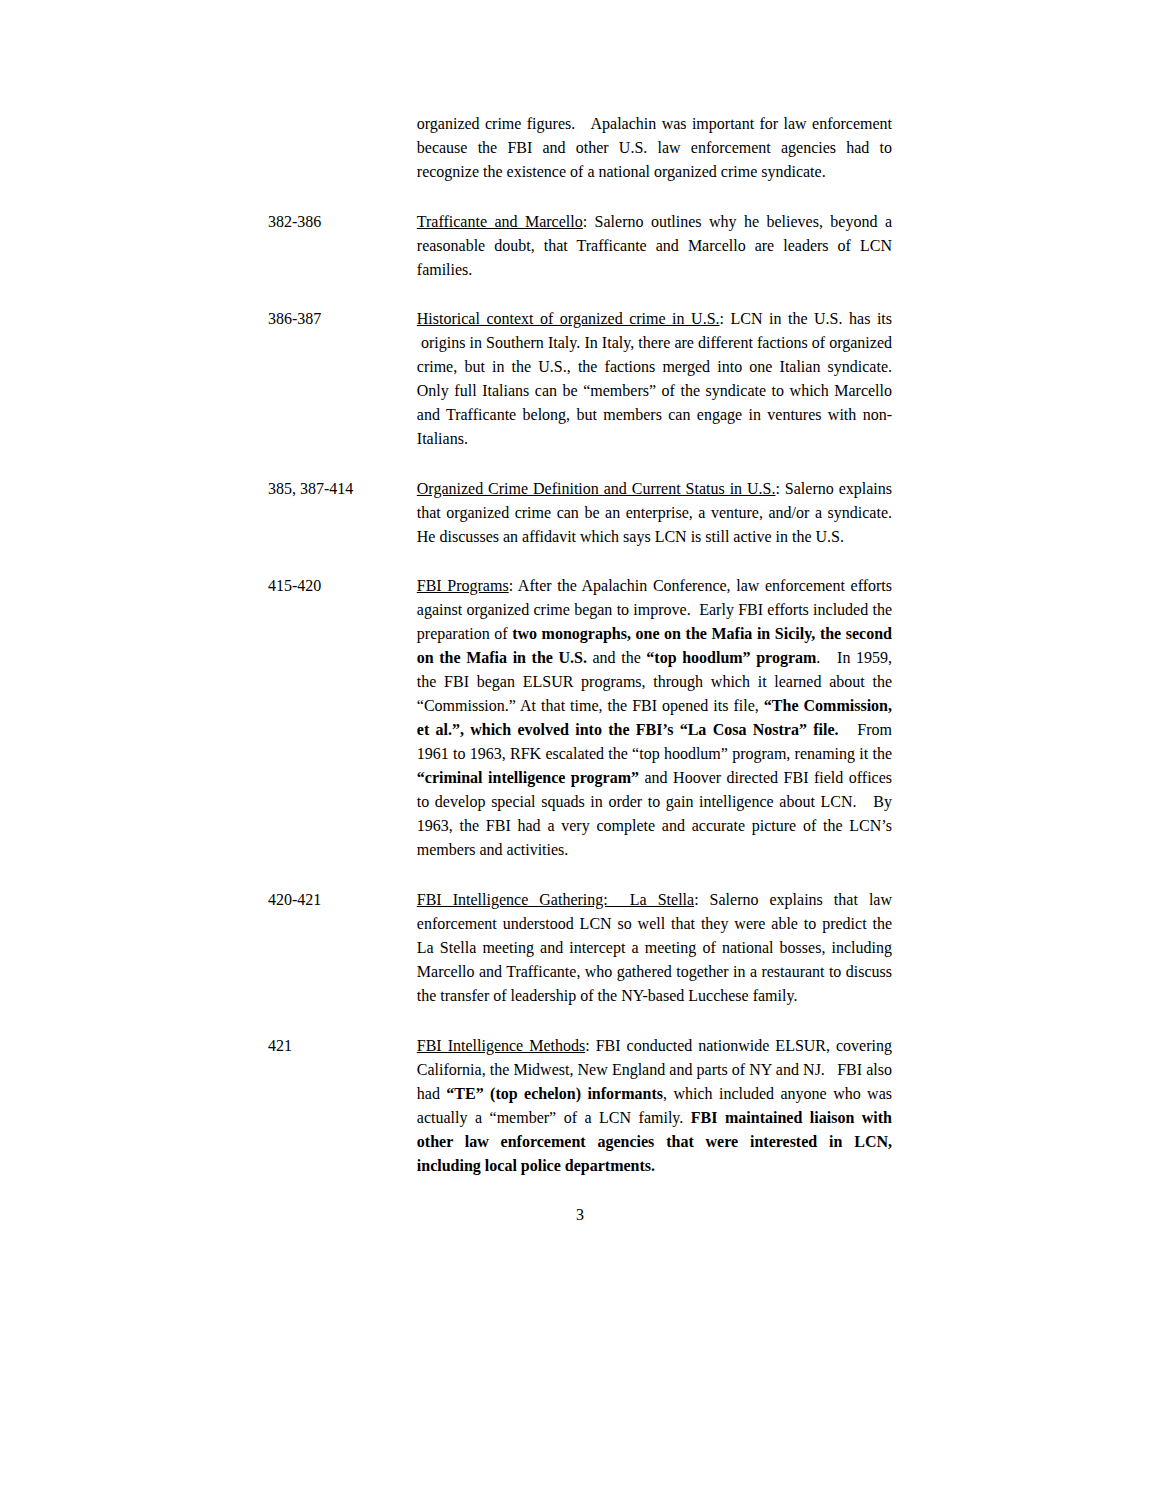organized crime figures. Apalachin was important for law enforcement because the FBI and other U.S. law enforcement agencies had to recognize the existence of a national organized crime syndicate.
382-386
Trafficante and Marcello: Salerno outlines why he believes, beyond a reasonable doubt, that Trafficante and Marcello are leaders of LCN families.
386-387
Historical context of organized crime in U.S.: LCN in the U.S. has its origins in Southern Italy. In Italy, there are different factions of organized crime, but in the U.S., the factions merged into one Italian syndicate. Only full Italians can be “members” of the syndicate to which Marcello and Trafficante belong, but members can engage in ventures with non-Italians.
385, 387-414
Organized Crime Definition and Current Status in U.S.: Salerno explains that organized crime can be an enterprise, a venture, and/or a syndicate. He discusses an affidavit which says LCN is still active in the U.S.
415-420
FBI Programs: After the Apalachin Conference, law enforcement efforts against organized crime began to improve. Early FBI efforts included the preparation of two monographs, one on the Mafia in Sicily, the second on the Mafia in the U.S. and the “top hoodlum” program. In 1959, the FBI began ELSUR programs, through which it learned about the “Commission.” At that time, the FBI opened its file, “The Commission, et al.”, which evolved into the FBI’s “La Cosa Nostra” file. From 1961 to 1963, RFK escalated the “top hoodlum” program, renaming it the “criminal intelligence program” and Hoover directed FBI field offices to develop special squads in order to gain intelligence about LCN. By 1963, the FBI had a very complete and accurate picture of the LCN’s members and activities.
420-421
FBI Intelligence Gathering: La Stella: Salerno explains that law enforcement understood LCN so well that they were able to predict the La Stella meeting and intercept a meeting of national bosses, including Marcello and Trafficante, who gathered together in a restaurant to discuss the transfer of leadership of the NY-based Lucchese family.
421
FBI Intelligence Methods: FBI conducted nationwide ELSUR, covering California, the Midwest, New England and parts of NY and NJ. FBI also had “TE” (top echelon) informants, which included anyone who was actually a “member” of a LCN family. FBI maintained liaison with other law enforcement agencies that were interested in LCN, including local police departments.
3